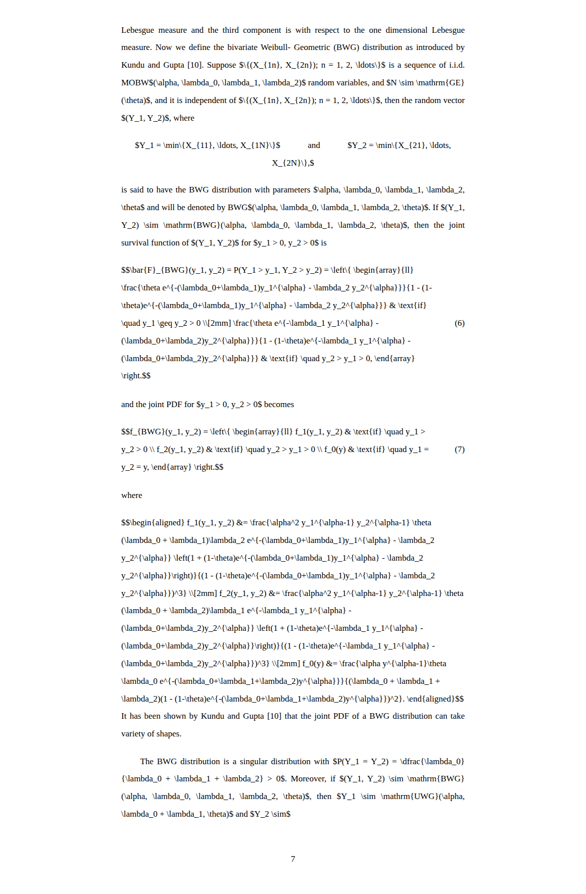Lebesgue measure and the third component is with respect to the one dimensional Lebesgue measure. Now we define the bivariate Weibull- Geometric (BWG) distribution as introduced by Kundu and Gupta [10]. Suppose $\{(X_{1n}, X_{2n}); n = 1, 2, \ldots\}$ is a sequence of i.i.d. MOBW$(\alpha, \lambda_0, \lambda_1, \lambda_2)$ random variables, and $N \sim \mathrm{GE}(\theta)$, and it is independent of $\{(X_{1n}, X_{2n}); n = 1, 2, \ldots\}$, then the random vector $(Y_1, Y_2)$, where
$Y_1 = \min\{X_{11}, \ldots, X_{1N}\}$ and $Y_2 = \min\{X_{21}, \ldots, X_{2N}\},$
is said to have the BWG distribution with parameters $\alpha, \lambda_0, \lambda_1, \lambda_2, \theta$ and will be denoted by BWG$(\alpha, \lambda_0, \lambda_1, \lambda_2, \theta)$. If $(Y_1, Y_2) \sim \mathrm{BWG}(\alpha, \lambda_0, \lambda_1, \lambda_2, \theta)$, then the joint survival function of $(Y_1, Y_2)$ for $y_1 > 0, y_2 > 0$ is
$$\bar{F}_{BWG}(y_1, y_2) = P(Y_1 > y_1, Y_2 > y_2) = \left\{ \begin{array}{ll} \frac{\theta e^{-(\lambda_0+\lambda_1)y_1^{\alpha} - \lambda_2 y_2^{\alpha}}}{1 - (1-\theta)e^{-(\lambda_0+\lambda_1)y_1^{\alpha} - \lambda_2 y_2^{\alpha}}} & \text{if} \quad y_1 \geq y_2 > 0 \\[2mm] \frac{\theta e^{-\lambda_1 y_1^{\alpha} - (\lambda_0+\lambda_2)y_2^{\alpha}}}{1 - (1-\theta)e^{-\lambda_1 y_1^{\alpha} - (\lambda_0+\lambda_2)y_2^{\alpha}}} & \text{if} \quad y_2 > y_1 > 0, \end{array} \right.$$
(6)
and the joint PDF for $y_1 > 0, y_2 > 0$ becomes
$$f_{BWG}(y_1, y_2) = \left\{ \begin{array}{ll} f_1(y_1, y_2) & \text{if} \quad y_1 > y_2 > 0 \\ f_2(y_1, y_2) & \text{if} \quad y_2 > y_1 > 0 \\ f_0(y) & \text{if} \quad y_1 = y_2 = y, \end{array} \right.$$
(7)
where
$$\begin{aligned} f_1(y_1, y_2) &= \frac{\alpha^2 y_1^{\alpha-1} y_2^{\alpha-1} \theta (\lambda_0 + \lambda_1)\lambda_2 e^{-(\lambda_0+\lambda_1)y_1^{\alpha} - \lambda_2 y_2^{\alpha}} \left(1 + (1-\theta)e^{-(\lambda_0+\lambda_1)y_1^{\alpha} - \lambda_2 y_2^{\alpha}}\right)}{(1 - (1-\theta)e^{-(\lambda_0+\lambda_1)y_1^{\alpha} - \lambda_2 y_2^{\alpha}})^3} \\[2mm] f_2(y_1, y_2) &= \frac{\alpha^2 y_1^{\alpha-1} y_2^{\alpha-1} \theta (\lambda_0 + \lambda_2)\lambda_1 e^{-\lambda_1 y_1^{\alpha} - (\lambda_0+\lambda_2)y_2^{\alpha}} \left(1 + (1-\theta)e^{-\lambda_1 y_1^{\alpha} - (\lambda_0+\lambda_2)y_2^{\alpha}}\right)}{(1 - (1-\theta)e^{-\lambda_1 y_1^{\alpha} - (\lambda_0+\lambda_2)y_2^{\alpha}})^3} \\[2mm] f_0(y) &= \frac{\alpha y^{\alpha-1}\theta \lambda_0 e^{-(\lambda_0+\lambda_1+\lambda_2)y^{\alpha}}}{(\lambda_0 + \lambda_1 + \lambda_2)(1 - (1-\theta)e^{-(\lambda_0+\lambda_1+\lambda_2)y^{\alpha}})^2}. \end{aligned}$$
It has been shown by Kundu and Gupta [10] that the joint PDF of a BWG distribution can take variety of shapes.
The BWG distribution is a singular distribution with $P(Y_1 = Y_2) = \dfrac{\lambda_0}{\lambda_0 + \lambda_1 + \lambda_2} > 0$. Moreover, if $(Y_1, Y_2) \sim \mathrm{BWG}(\alpha, \lambda_0, \lambda_1, \lambda_2, \theta)$, then $Y_1 \sim \mathrm{UWG}(\alpha, \lambda_0 + \lambda_1, \theta)$ and $Y_2 \sim$
7